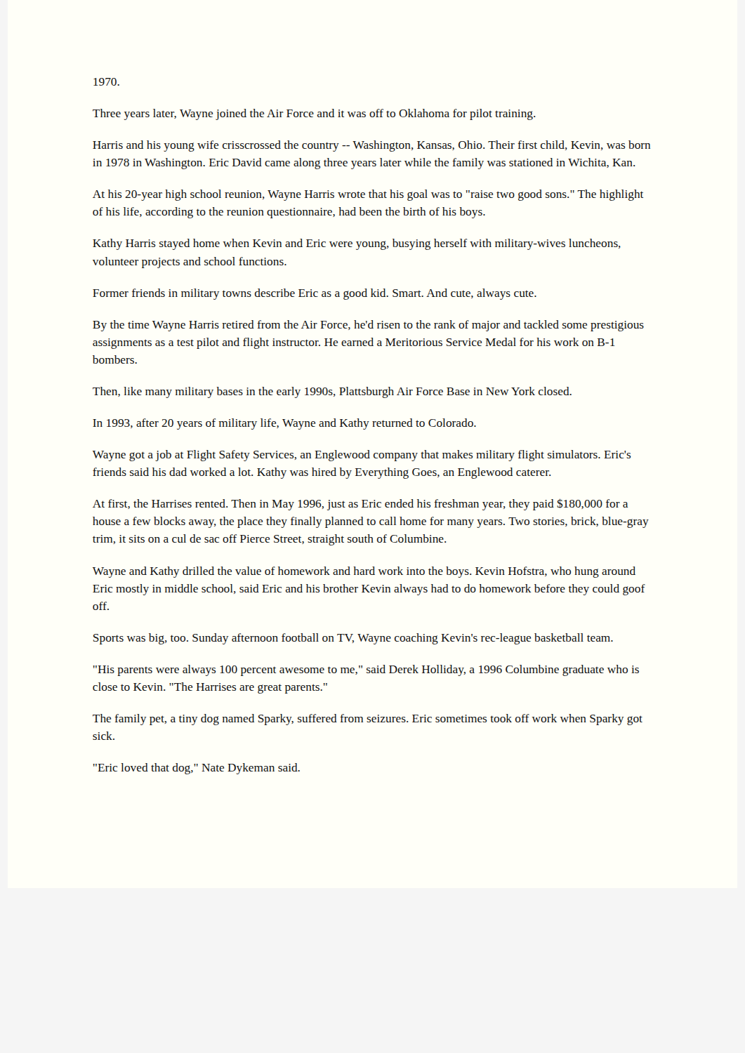1970.
Three years later, Wayne joined the Air Force and it was off to Oklahoma for pilot training.
Harris and his young wife crisscrossed the country -- Washington, Kansas, Ohio. Their first child, Kevin, was born in 1978 in Washington. Eric David came along three years later while the family was stationed in Wichita, Kan.
At his 20-year high school reunion, Wayne Harris wrote that his goal was to "raise two good sons." The highlight of his life, according to the reunion questionnaire, had been the birth of his boys.
Kathy Harris stayed home when Kevin and Eric were young, busying herself with military-wives luncheons, volunteer projects and school functions.
Former friends in military towns describe Eric as a good kid. Smart. And cute, always cute.
By the time Wayne Harris retired from the Air Force, he'd risen to the rank of major and tackled some prestigious assignments as a test pilot and flight instructor. He earned a Meritorious Service Medal for his work on B-1 bombers.
Then, like many military bases in the early 1990s, Plattsburgh Air Force Base in New York closed.
In 1993, after 20 years of military life, Wayne and Kathy returned to Colorado.
Wayne got a job at Flight Safety Services, an Englewood company that makes military flight simulators. Eric's friends said his dad worked a lot. Kathy was hired by Everything Goes, an Englewood caterer.
At first, the Harrises rented. Then in May 1996, just as Eric ended his freshman year, they paid $180,000 for a house a few blocks away, the place they finally planned to call home for many years. Two stories, brick, blue-gray trim, it sits on a cul de sac off Pierce Street, straight south of Columbine.
Wayne and Kathy drilled the value of homework and hard work into the boys. Kevin Hofstra, who hung around Eric mostly in middle school, said Eric and his brother Kevin always had to do homework before they could goof off.
Sports was big, too. Sunday afternoon football on TV, Wayne coaching Kevin's rec-league basketball team.
"His parents were always 100 percent awesome to me," said Derek Holliday, a 1996 Columbine graduate who is close to Kevin. "The Harrises are great parents."
The family pet, a tiny dog named Sparky, suffered from seizures. Eric sometimes took off work when Sparky got sick.
"Eric loved that dog," Nate Dykeman said.